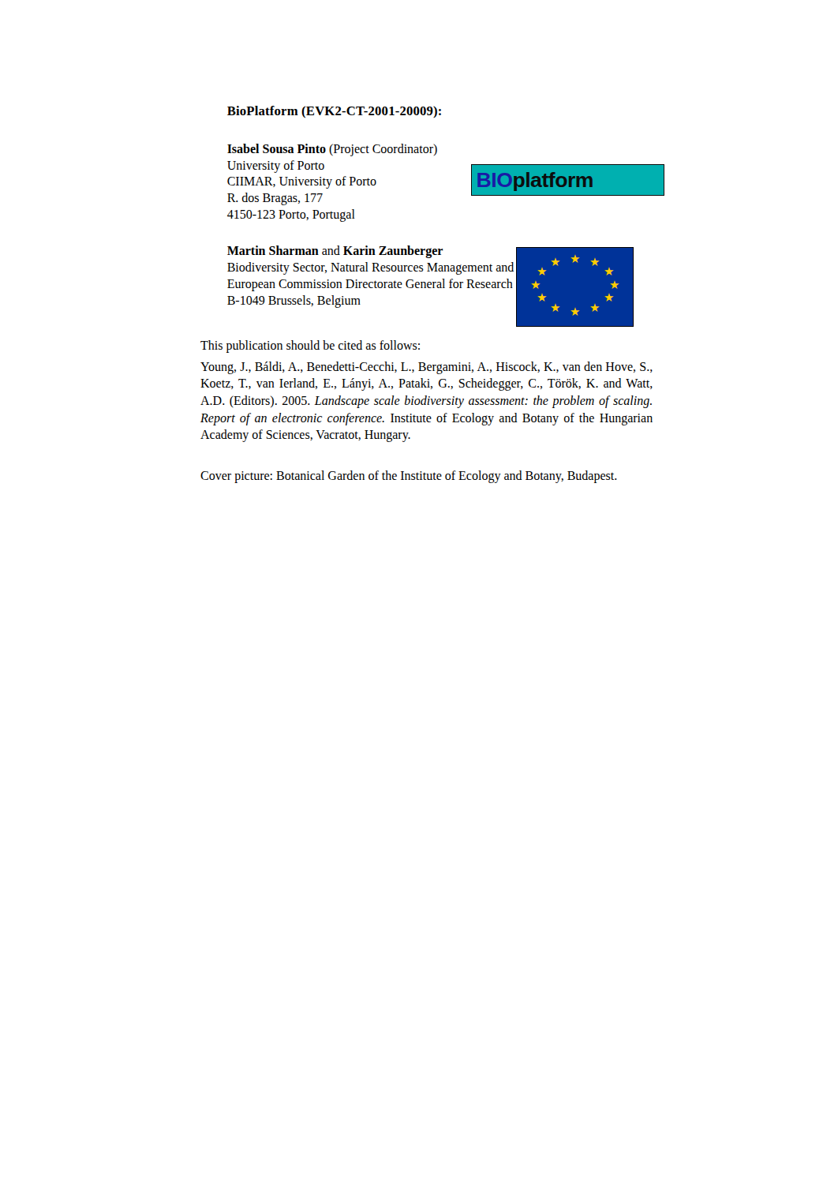BioPlatform (EVK2-CT-2001-20009):
BIO platform
Isabel Sousa Pinto (Project Coordinator)
University of Porto
CIIMAR, University of Porto
R. dos Bragas, 177
4150-123 Porto, Portugal
★ ★ ★ ★ ★ ★ ★ ★ ★ ★ ★ ★
Martin Sharman and Karin Zaunberger
Biodiversity Sector, Natural Resources Management and Servic es,
European Commission Directorate General for Research
B-1049 Brussels, Belgium
This publication should be cited as follows:
Young, J., Báldi, A., Benedetti-Cecchi, L., Bergamini, A., Hiscock, K., van den Hove, S., Koetz, T., van Ierland, E., Lányi, A., Pataki, G., Scheidegger, C., Török, K. and Watt, A.D. (Editors). 2005. Landscape scale biodiversity assessment: the problem of scaling. Report of an electronic conference. Institute of Ecology and Botany of the Hungarian Academy of Sciences, Vacratot, Hungary.
Cover picture: Botanical Garden of the Institute of Ecology and Botany, Budapest.